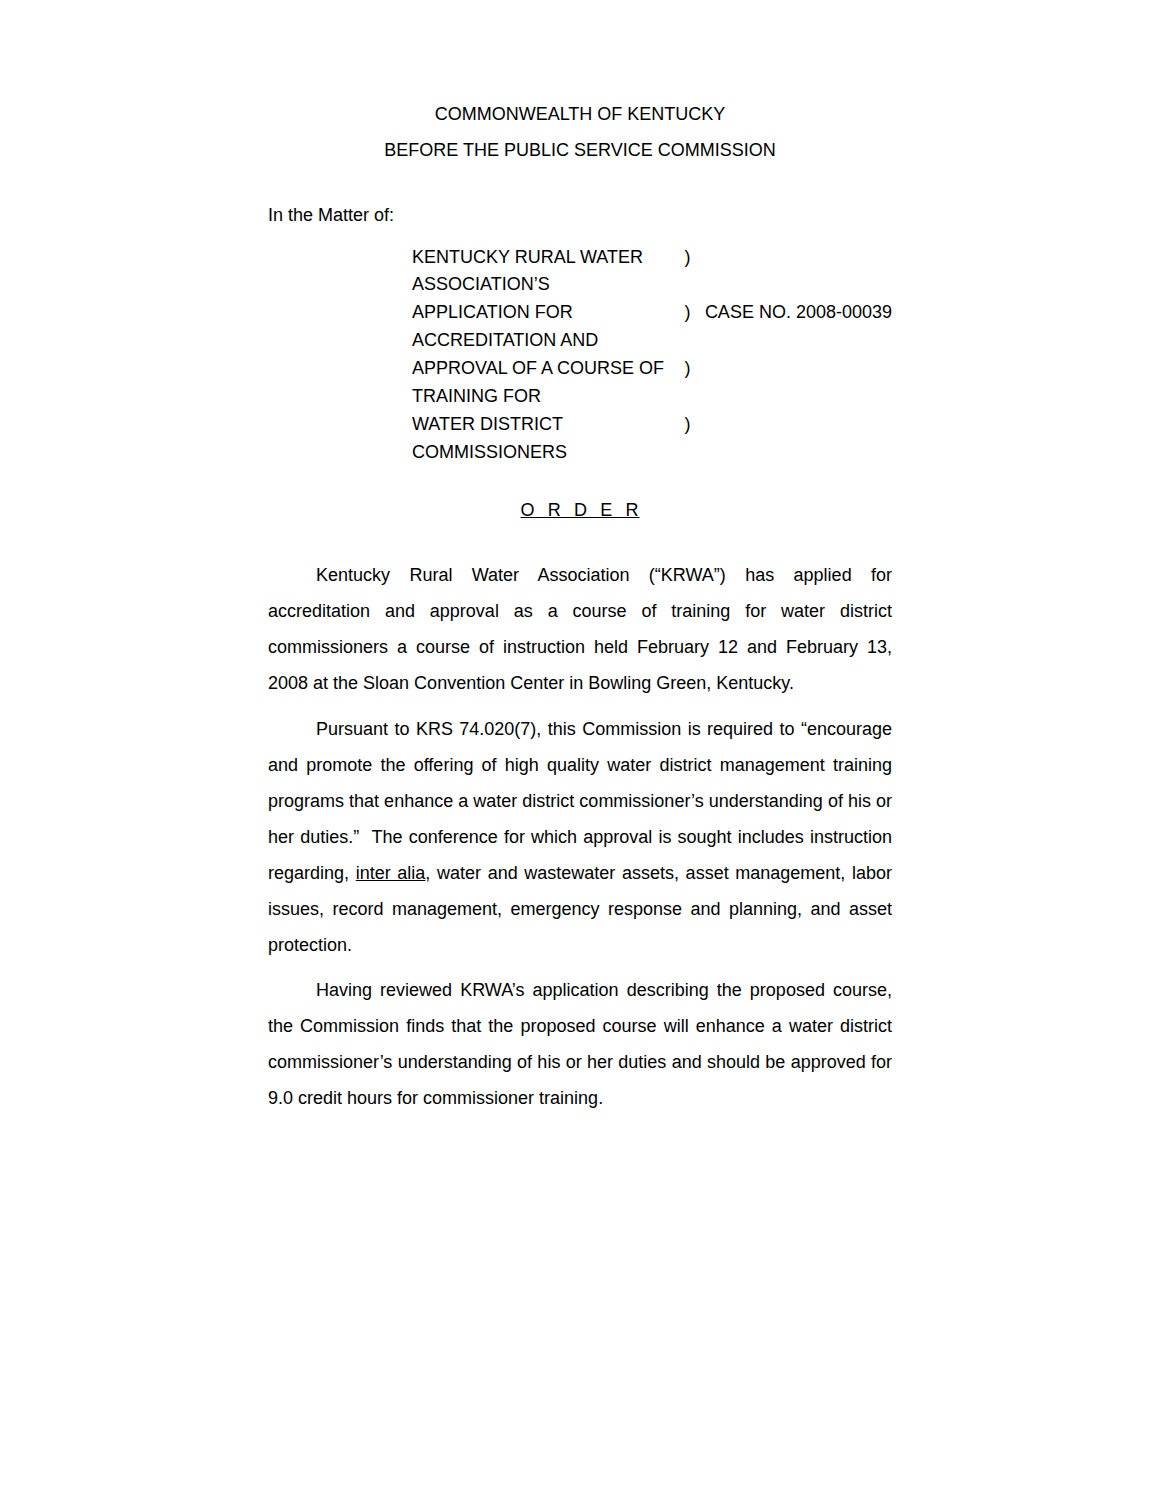COMMONWEALTH OF KENTUCKY
BEFORE THE PUBLIC SERVICE COMMISSION
In the Matter of:
| KENTUCKY RURAL WATER ASSOCIATION’S | ) | |
| APPLICATION FOR ACCREDITATION AND | ) | CASE NO. 2008-00039 |
| APPROVAL OF A COURSE OF TRAINING FOR | ) | |
| WATER DISTRICT COMMISSIONERS | ) | |
O R D E R
Kentucky Rural Water Association (“KRWA”) has applied for accreditation and approval as a course of training for water district commissioners a course of instruction held February 12 and February 13, 2008 at the Sloan Convention Center in Bowling Green, Kentucky.
Pursuant to KRS 74.020(7), this Commission is required to “encourage and promote the offering of high quality water district management training programs that enhance a water district commissioner’s understanding of his or her duties.” The conference for which approval is sought includes instruction regarding, inter alia, water and wastewater assets, asset management, labor issues, record management, emergency response and planning, and asset protection.
Having reviewed KRWA’s application describing the proposed course, the Commission finds that the proposed course will enhance a water district commissioner’s understanding of his or her duties and should be approved for 9.0 credit hours for commissioner training.